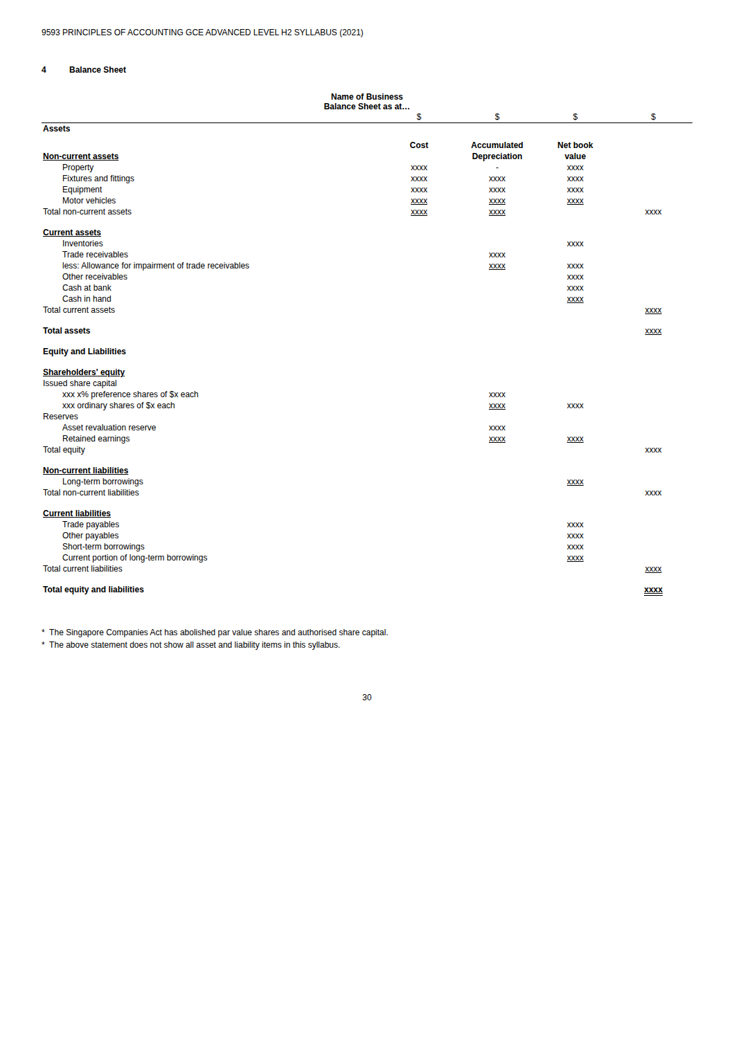9593 PRINCIPLES OF ACCOUNTING GCE ADVANCED LEVEL H2 SYLLABUS (2021)
4 Balance Sheet
Name of Business
Balance Sheet as at…
| | $ | $ | $ | $ |
| Assets | | | | |
| | Cost | Accumulated | Net book | |
| Non-current assets | | Depreciation | value | |
| Property | xxxx | - | xxxx | |
| Fixtures and fittings | xxxx | xxxx | xxxx | |
| Equipment | xxxx | xxxx | xxxx | |
| Motor vehicles | xxxx | xxxx | xxxx | |
| Total non-current assets | xxxx | xxxx | | xxxx |
| Current assets | | | | |
| Inventories | | | xxxx | |
| Trade receivables | | xxxx | | |
| less: Allowance for impairment of trade receivables | | xxxx | xxxx | |
| Other receivables | | | xxxx | |
| Cash at bank | | | xxxx | |
| Cash in hand | | | xxxx | |
| Total current assets | | | | xxxx |
| Total assets | | | | xxxx |
| Equity and Liabilities | | | | |
| Shareholders' equity | | | | |
| Issued share capital | | | | |
| xxx x% preference shares of $x each | | xxxx | | |
| xxx ordinary shares of $x each | | xxxx | xxxx | |
| Reserves | | | | |
| Asset revaluation reserve | | xxxx | | |
| Retained earnings | | xxxx | xxxx | |
| Total equity | | | | xxxx |
| Non-current liabilities | | | | |
| Long-term borrowings | | | xxxx | |
| Total non-current liabilities | | | | xxxx |
| Current liabilities | | | | |
| Trade payables | | | xxxx | |
| Other payables | | | xxxx | |
| Short-term borrowings | | | xxxx | |
| Current portion of long-term borrowings | | | xxxx | |
| Total current liabilities | | | | xxxx |
| Total equity and liabilities | | | | xxxx |
* The Singapore Companies Act has abolished par value shares and authorised share capital.
* The above statement does not show all asset and liability items in this syllabus.
30